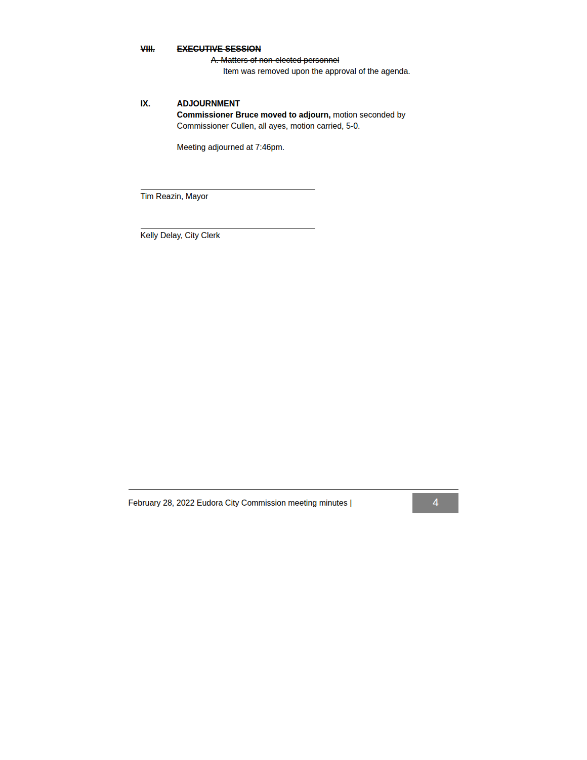VIII.
EXECUTIVE SESSION
A. Matters of non-elected personnel
Item was removed upon the approval of the agenda.
IX.
ADJOURNMENT
Commissioner Bruce moved to adjourn, motion seconded by Commissioner Cullen, all ayes, motion carried, 5-0.
Meeting adjourned at 7:46pm.
Tim Reazin, Mayor
Kelly Delay, City Clerk
February 28, 2022 Eudora City Commission meeting minutes |
4